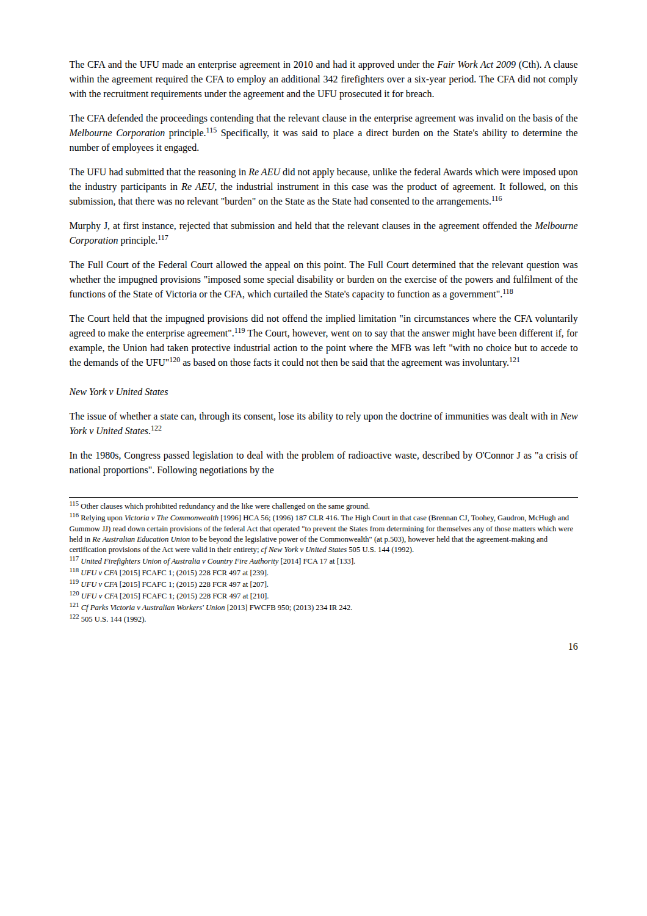The CFA and the UFU made an enterprise agreement in 2010 and had it approved under the Fair Work Act 2009 (Cth). A clause within the agreement required the CFA to employ an additional 342 firefighters over a six-year period. The CFA did not comply with the recruitment requirements under the agreement and the UFU prosecuted it for breach.
The CFA defended the proceedings contending that the relevant clause in the enterprise agreement was invalid on the basis of the Melbourne Corporation principle.115 Specifically, it was said to place a direct burden on the State's ability to determine the number of employees it engaged.
The UFU had submitted that the reasoning in Re AEU did not apply because, unlike the federal Awards which were imposed upon the industry participants in Re AEU, the industrial instrument in this case was the product of agreement. It followed, on this submission, that there was no relevant "burden" on the State as the State had consented to the arrangements.116
Murphy J, at first instance, rejected that submission and held that the relevant clauses in the agreement offended the Melbourne Corporation principle.117
The Full Court of the Federal Court allowed the appeal on this point. The Full Court determined that the relevant question was whether the impugned provisions "imposed some special disability or burden on the exercise of the powers and fulfilment of the functions of the State of Victoria or the CFA, which curtailed the State's capacity to function as a government".118
The Court held that the impugned provisions did not offend the implied limitation "in circumstances where the CFA voluntarily agreed to make the enterprise agreement".119 The Court, however, went on to say that the answer might have been different if, for example, the Union had taken protective industrial action to the point where the MFB was left "with no choice but to accede to the demands of the UFU"120 as based on those facts it could not then be said that the agreement was involuntary.121
New York v United States
The issue of whether a state can, through its consent, lose its ability to rely upon the doctrine of immunities was dealt with in New York v United States.122
In the 1980s, Congress passed legislation to deal with the problem of radioactive waste, described by O'Connor J as "a crisis of national proportions". Following negotiations by the
115 Other clauses which prohibited redundancy and the like were challenged on the same ground.
116 Relying upon Victoria v The Commonwealth [1996] HCA 56; (1996) 187 CLR 416. The High Court in that case (Brennan CJ, Toohey, Gaudron, McHugh and Gummow JJ) read down certain provisions of the federal Act that operated "to prevent the States from determining for themselves any of those matters which were held in Re Australian Education Union to be beyond the legislative power of the Commonwealth" (at p.503), however held that the agreement-making and certification provisions of the Act were valid in their entirety; cf New York v United States 505 U.S. 144 (1992).
117 United Firefighters Union of Australia v Country Fire Authority [2014] FCA 17 at [133].
118 UFU v CFA [2015] FCAFC 1; (2015) 228 FCR 497 at [239].
119 UFU v CFA [2015] FCAFC 1; (2015) 228 FCR 497 at [207].
120 UFU v CFA [2015] FCAFC 1; (2015) 228 FCR 497 at [210].
121 Cf Parks Victoria v Australian Workers' Union [2013] FWCFB 950; (2013) 234 IR 242.
122 505 U.S. 144 (1992).
16